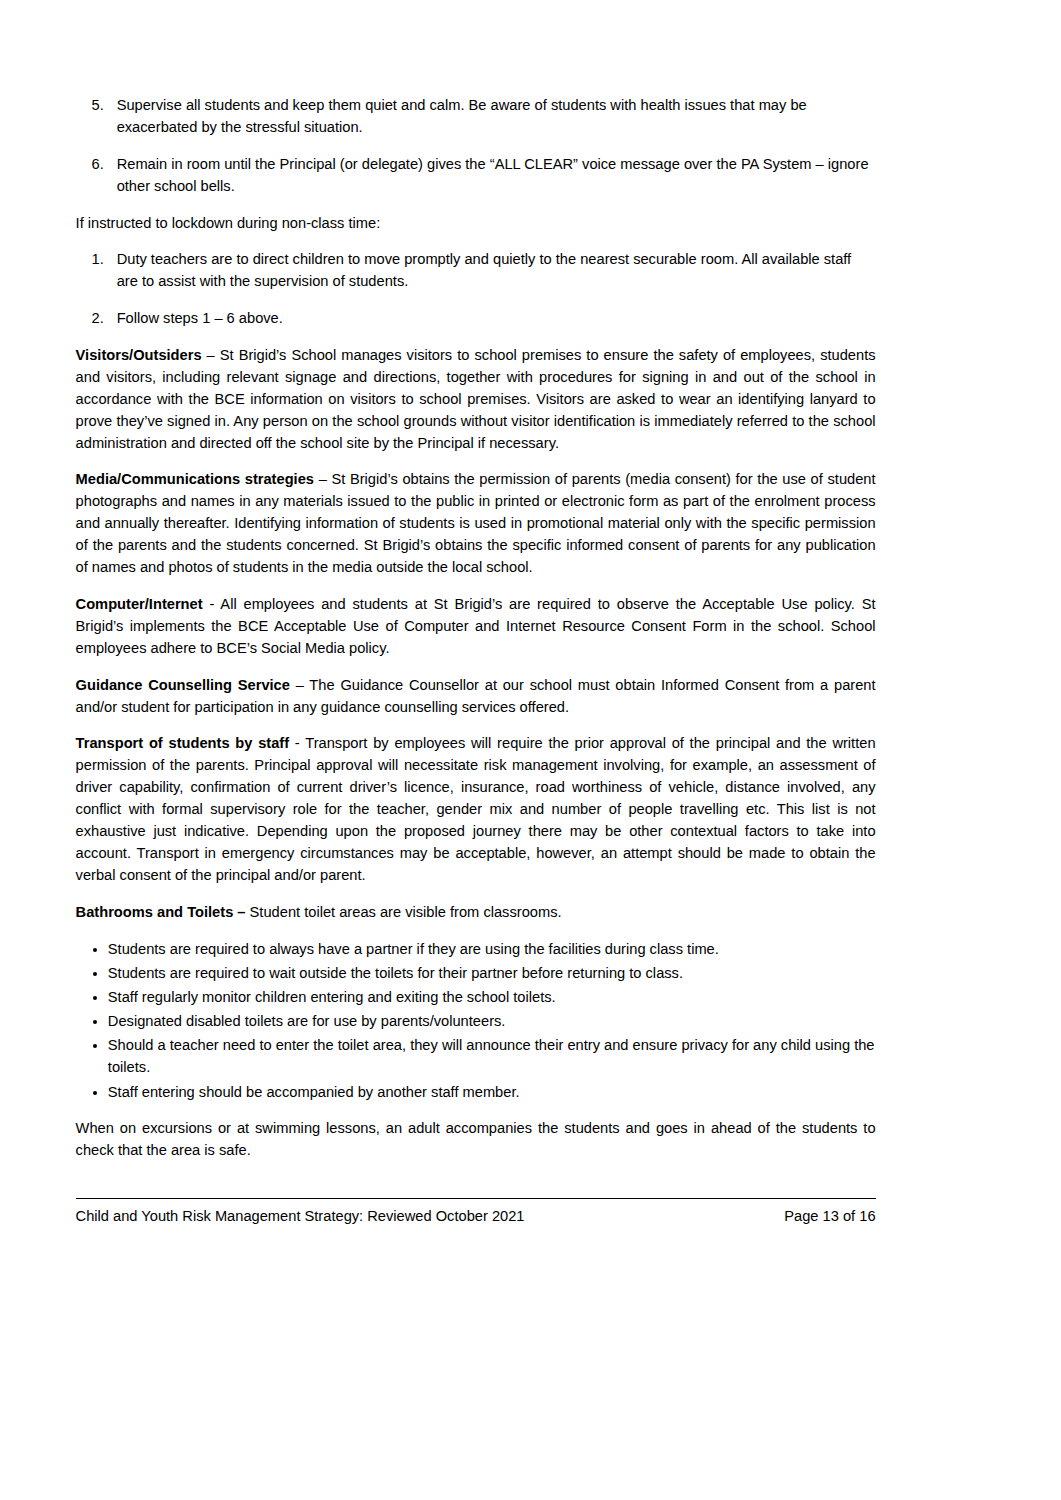Supervise all students and keep them quiet and calm. Be aware of students with health issues that may be exacerbated by the stressful situation.
Remain in room until the Principal (or delegate) gives the “ALL CLEAR” voice message over the PA System – ignore other school bells.
If instructed to lockdown during non-class time:
Duty teachers are to direct children to move promptly and quietly to the nearest securable room. All available staff are to assist with the supervision of students.
Follow steps 1 – 6 above.
Visitors/Outsiders – St Brigid’s School manages visitors to school premises to ensure the safety of employees, students and visitors, including relevant signage and directions, together with procedures for signing in and out of the school in accordance with the BCE information on visitors to school premises. Visitors are asked to wear an identifying lanyard to prove they’ve signed in. Any person on the school grounds without visitor identification is immediately referred to the school administration and directed off the school site by the Principal if necessary.
Media/Communications strategies – St Brigid’s obtains the permission of parents (media consent) for the use of student photographs and names in any materials issued to the public in printed or electronic form as part of the enrolment process and annually thereafter. Identifying information of students is used in promotional material only with the specific permission of the parents and the students concerned. St Brigid’s obtains the specific informed consent of parents for any publication of names and photos of students in the media outside the local school.
Computer/Internet - All employees and students at St Brigid’s are required to observe the Acceptable Use policy. St Brigid’s implements the BCE Acceptable Use of Computer and Internet Resource Consent Form in the school. School employees adhere to BCE’s Social Media policy.
Guidance Counselling Service – The Guidance Counsellor at our school must obtain Informed Consent from a parent and/or student for participation in any guidance counselling services offered.
Transport of students by staff - Transport by employees will require the prior approval of the principal and the written permission of the parents. Principal approval will necessitate risk management involving, for example, an assessment of driver capability, confirmation of current driver’s licence, insurance, road worthiness of vehicle, distance involved, any conflict with formal supervisory role for the teacher, gender mix and number of people travelling etc. This list is not exhaustive just indicative. Depending upon the proposed journey there may be other contextual factors to take into account. Transport in emergency circumstances may be acceptable, however, an attempt should be made to obtain the verbal consent of the principal and/or parent.
Bathrooms and Toilets – Student toilet areas are visible from classrooms.
Students are required to always have a partner if they are using the facilities during class time.
Students are required to wait outside the toilets for their partner before returning to class.
Staff regularly monitor children entering and exiting the school toilets.
Designated disabled toilets are for use by parents/volunteers.
Should a teacher need to enter the toilet area, they will announce their entry and ensure privacy for any child using the toilets.
Staff entering should be accompanied by another staff member.
When on excursions or at swimming lessons, an adult accompanies the students and goes in ahead of the students to check that the area is safe.
Child and Youth Risk Management Strategy: Reviewed October 2021 Page 13 of 16